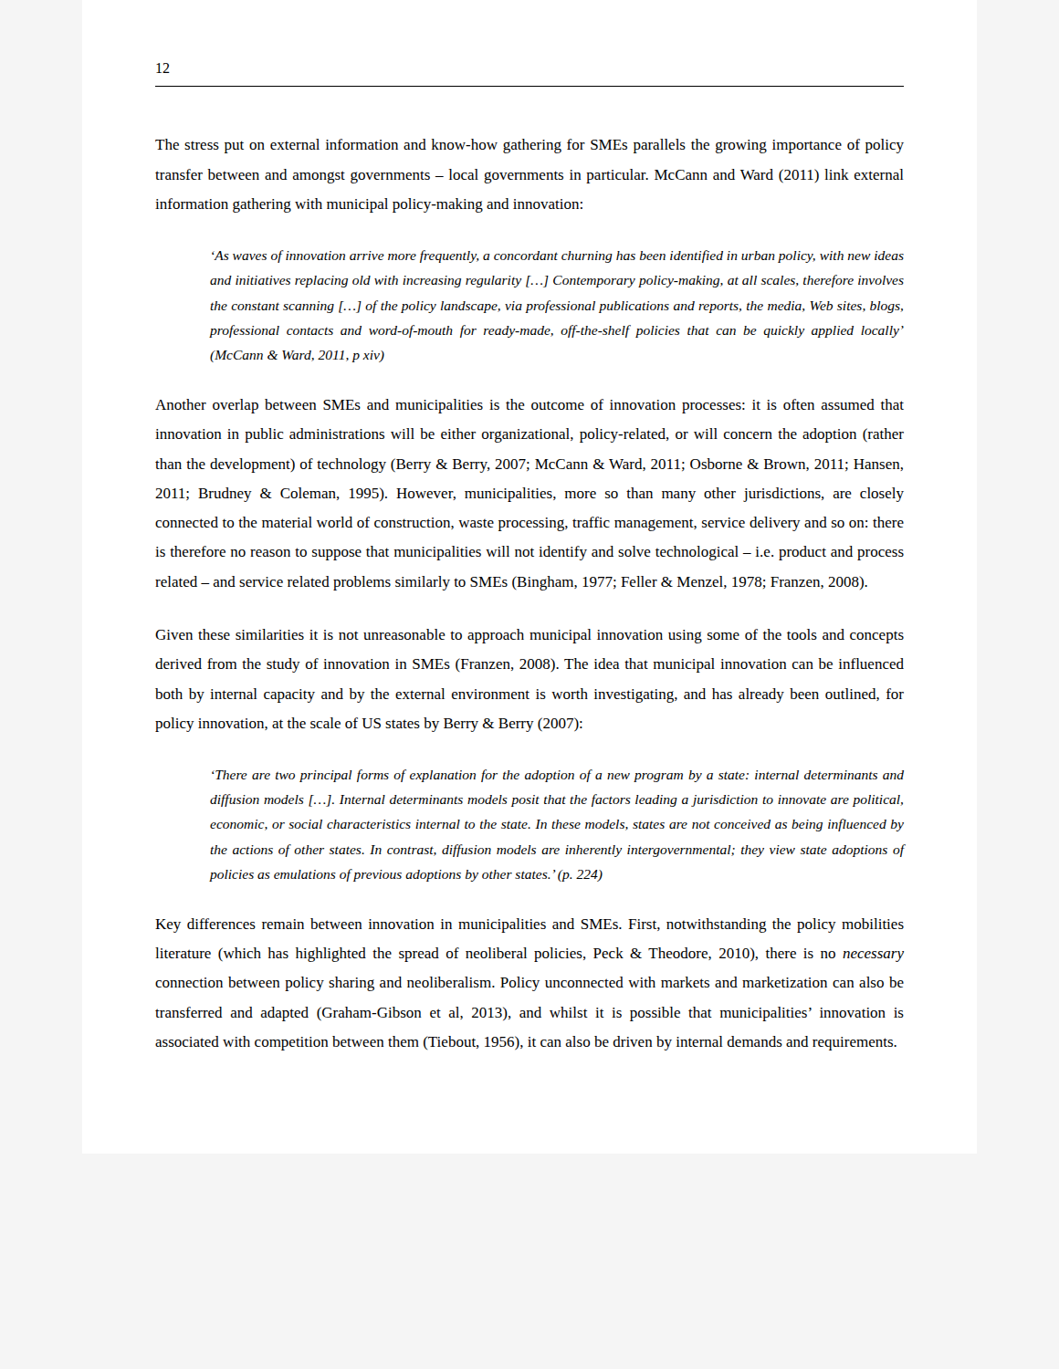12
The stress put on external information and know-how gathering for SMEs parallels the growing importance of policy transfer between and amongst governments – local governments in particular. McCann and Ward (2011) link external information gathering with municipal policy-making and innovation:
‘As waves of innovation arrive more frequently, a concordant churning has been identified in urban policy, with new ideas and initiatives replacing old with increasing regularity […] Contemporary policy-making, at all scales, therefore involves the constant scanning […] of the policy landscape, via professional publications and reports, the media, Web sites, blogs, professional contacts and word-of-mouth for ready-made, off-the-shelf policies that can be quickly applied locally’ (McCann & Ward, 2011, p xiv)
Another overlap between SMEs and municipalities is the outcome of innovation processes: it is often assumed that innovation in public administrations will be either organizational, policy-related, or will concern the adoption (rather than the development) of technology (Berry & Berry, 2007; McCann & Ward, 2011; Osborne & Brown, 2011; Hansen, 2011; Brudney & Coleman, 1995). However, municipalities, more so than many other jurisdictions, are closely connected to the material world of construction, waste processing, traffic management, service delivery and so on: there is therefore no reason to suppose that municipalities will not identify and solve technological – i.e. product and process related – and service related problems similarly to SMEs (Bingham, 1977; Feller & Menzel, 1978; Franzen, 2008).
Given these similarities it is not unreasonable to approach municipal innovation using some of the tools and concepts derived from the study of innovation in SMEs (Franzen, 2008). The idea that municipal innovation can be influenced both by internal capacity and by the external environment is worth investigating, and has already been outlined, for policy innovation, at the scale of US states by Berry & Berry (2007):
‘There are two principal forms of explanation for the adoption of a new program by a state: internal determinants and diffusion models […]. Internal determinants models posit that the factors leading a jurisdiction to innovate are political, economic, or social characteristics internal to the state. In these models, states are not conceived as being influenced by the actions of other states. In contrast, diffusion models are inherently intergovernmental; they view state adoptions of policies as emulations of previous adoptions by other states.’ (p. 224)
Key differences remain between innovation in municipalities and SMEs. First, notwithstanding the policy mobilities literature (which has highlighted the spread of neoliberal policies, Peck & Theodore, 2010), there is no necessary connection between policy sharing and neoliberalism. Policy unconnected with markets and marketization can also be transferred and adapted (Graham-Gibson et al, 2013), and whilst it is possible that municipalities’ innovation is associated with competition between them (Tiebout, 1956), it can also be driven by internal demands and requirements.